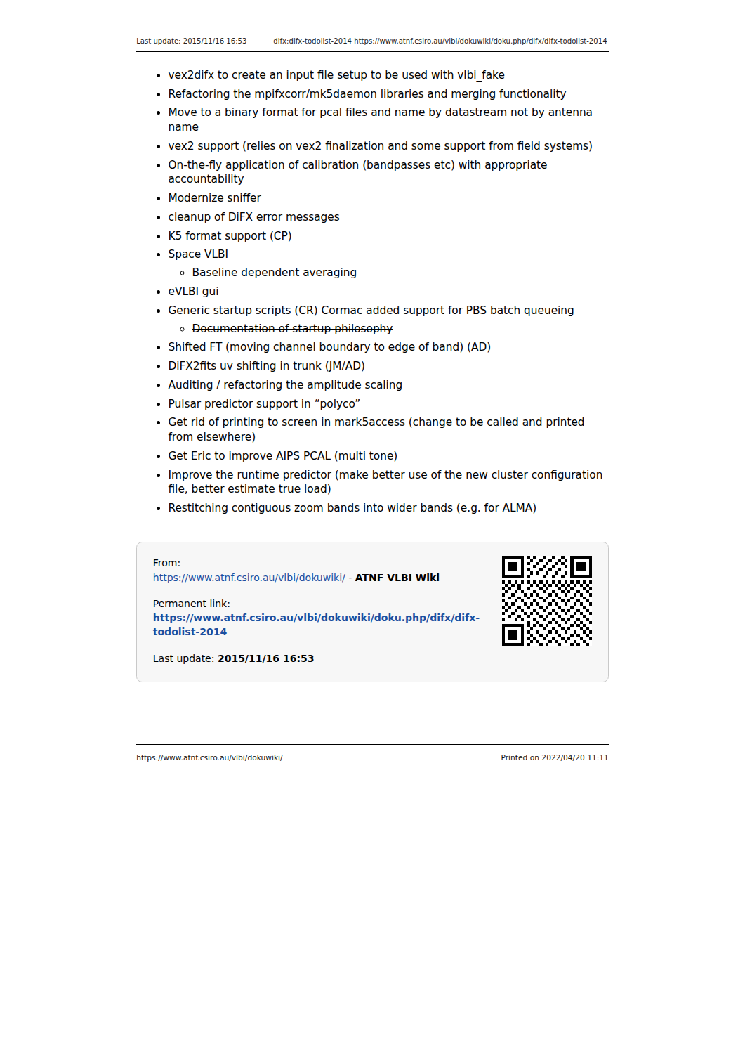Last update: 2015/11/16 16:53
difx:difx-todolist-2014 https://www.atnf.csiro.au/vlbi/dokuwiki/doku.php/difx/difx-todolist-2014
vex2difx to create an input file setup to be used with vlbi_fake
Refactoring the mpifxcorr/mk5daemon libraries and merging functionality
Move to a binary format for pcal files and name by datastream not by antenna name
vex2 support (relies on vex2 finalization and some support from field systems)
On-the-fly application of calibration (bandpasses etc) with appropriate accountability
Modernize sniffer
cleanup of DiFX error messages
K5 format support (CP)
Space VLBI
Baseline dependent averaging
eVLBI gui
Generic startup scripts (CR) Cormac added support for PBS batch queueing
Documentation of startup philosophy
Shifted FT (moving channel boundary to edge of band) (AD)
DiFX2fits uv shifting in trunk (JM/AD)
Auditing / refactoring the amplitude scaling
Pulsar predictor support in “polyco”
Get rid of printing to screen in mark5access (change to be called and printed from elsewhere)
Get Eric to improve AIPS PCAL (multi tone)
Improve the runtime predictor (make better use of the new cluster configuration file, better estimate true load)
Restitching contiguous zoom bands into wider bands (e.g. for ALMA)
From:
https://www.atnf.csiro.au/vlbi/dokuwiki/ - ATNF VLBI Wiki
Permanent link:
https://www.atnf.csiro.au/vlbi/dokuwiki/doku.php/difx/difx-todolist-2014
Last update: 2015/11/16 16:53
https://www.atnf.csiro.au/vlbi/dokuwiki/
Printed on 2022/04/20 11:11